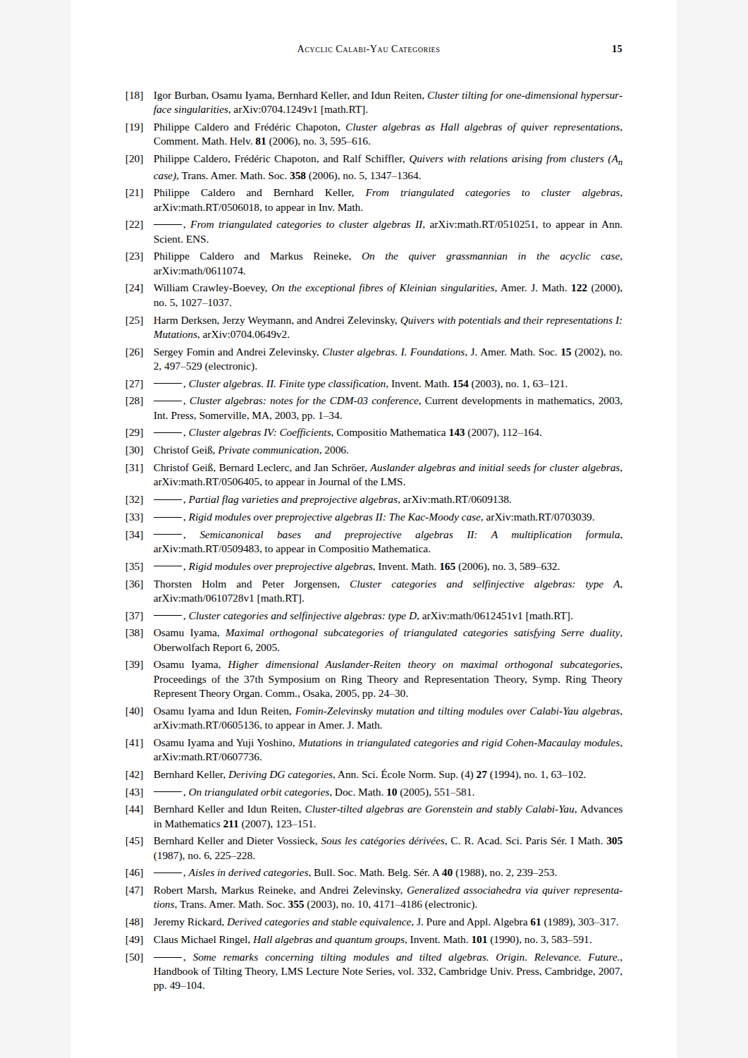Acyclic Calabi-Yau Categories 15
[18] Igor Burban, Osamu Iyama, Bernhard Keller, and Idun Reiten, Cluster tilting for one-dimensional hypersurface singularities, arXiv:0704.1249v1 [math.RT].
[19] Philippe Caldero and Frédéric Chapoton, Cluster algebras as Hall algebras of quiver representations, Comment. Math. Helv. 81 (2006), no. 3, 595–616.
[20] Philippe Caldero, Frédéric Chapoton, and Ralf Schiffler, Quivers with relations arising from clusters (An case), Trans. Amer. Math. Soc. 358 (2006), no. 5, 1347–1364.
[21] Philippe Caldero and Bernhard Keller, From triangulated categories to cluster algebras, arXiv:math.RT/0506018, to appear in Inv. Math.
[22] , From triangulated categories to cluster algebras II, arXiv:math.RT/0510251, to appear in Ann. Scient. ENS.
[23] Philippe Caldero and Markus Reineke, On the quiver grassmannian in the acyclic case, arXiv:math/0611074.
[24] William Crawley-Boevey, On the exceptional fibres of Kleinian singularities, Amer. J. Math. 122 (2000), no. 5, 1027–1037.
[25] Harm Derksen, Jerzy Weymann, and Andrei Zelevinsky, Quivers with potentials and their representations I: Mutations, arXiv:0704.0649v2.
[26] Sergey Fomin and Andrei Zelevinsky, Cluster algebras. I. Foundations, J. Amer. Math. Soc. 15 (2002), no. 2, 497–529 (electronic).
[27] , Cluster algebras. II. Finite type classification, Invent. Math. 154 (2003), no. 1, 63–121.
[28] , Cluster algebras: notes for the CDM-03 conference, Current developments in mathematics, 2003, Int. Press, Somerville, MA, 2003, pp. 1–34.
[29] , Cluster algebras IV: Coefficients, Compositio Mathematica 143 (2007), 112–164.
[30] Christof Geiß, Private communication, 2006.
[31] Christof Geiß, Bernard Leclerc, and Jan Schröer, Auslander algebras and initial seeds for cluster algebras, arXiv:math.RT/0506405, to appear in Journal of the LMS.
[32] , Partial flag varieties and preprojective algebras, arXiv:math.RT/0609138.
[33] , Rigid modules over preprojective algebras II: The Kac-Moody case, arXiv:math.RT/0703039.
[34] , Semicanonical bases and preprojective algebras II: A multiplication formula, arXiv:math.RT/0509483, to appear in Compositio Mathematica.
[35] , Rigid modules over preprojective algebras, Invent. Math. 165 (2006), no. 3, 589–632.
[36] Thorsten Holm and Peter Jorgensen, Cluster categories and selfinjective algebras: type A, arXiv:math/0610728v1 [math.RT].
[37] , Cluster categories and selfinjective algebras: type D, arXiv:math/0612451v1 [math.RT].
[38] Osamu Iyama, Maximal orthogonal subcategories of triangulated categories satisfying Serre duality, Oberwolfach Report 6, 2005.
[39] Osamu Iyama, Higher dimensional Auslander-Reiten theory on maximal orthogonal subcategories, Proceedings of the 37th Symposium on Ring Theory and Representation Theory, Symp. Ring Theory Represent Theory Organ. Comm., Osaka, 2005, pp. 24–30.
[40] Osamu Iyama and Idun Reiten, Fomin-Zelevinsky mutation and tilting modules over Calabi-Yau algebras, arXiv:math.RT/0605136, to appear in Amer. J. Math.
[41] Osamu Iyama and Yuji Yoshino, Mutations in triangulated categories and rigid Cohen-Macaulay modules, arXiv:math.RT/0607736.
[42] Bernhard Keller, Deriving DG categories, Ann. Sci. École Norm. Sup. (4) 27 (1994), no. 1, 63–102.
[43] , On triangulated orbit categories, Doc. Math. 10 (2005), 551–581.
[44] Bernhard Keller and Idun Reiten, Cluster-tilted algebras are Gorenstein and stably Calabi-Yau, Advances in Mathematics 211 (2007), 123–151.
[45] Bernhard Keller and Dieter Vossieck, Sous les catégories dérivées, C. R. Acad. Sci. Paris Sér. I Math. 305 (1987), no. 6, 225–228.
[46] , Aisles in derived categories, Bull. Soc. Math. Belg. Sér. A 40 (1988), no. 2, 239–253.
[47] Robert Marsh, Markus Reineke, and Andrei Zelevinsky, Generalized associahedra via quiver representations, Trans. Amer. Math. Soc. 355 (2003), no. 10, 4171–4186 (electronic).
[48] Jeremy Rickard, Derived categories and stable equivalence, J. Pure and Appl. Algebra 61 (1989), 303–317.
[49] Claus Michael Ringel, Hall algebras and quantum groups, Invent. Math. 101 (1990), no. 3, 583–591.
[50] , Some remarks concerning tilting modules and tilted algebras. Origin. Relevance. Future., Handbook of Tilting Theory, LMS Lecture Note Series, vol. 332, Cambridge Univ. Press, Cambridge, 2007, pp. 49–104.